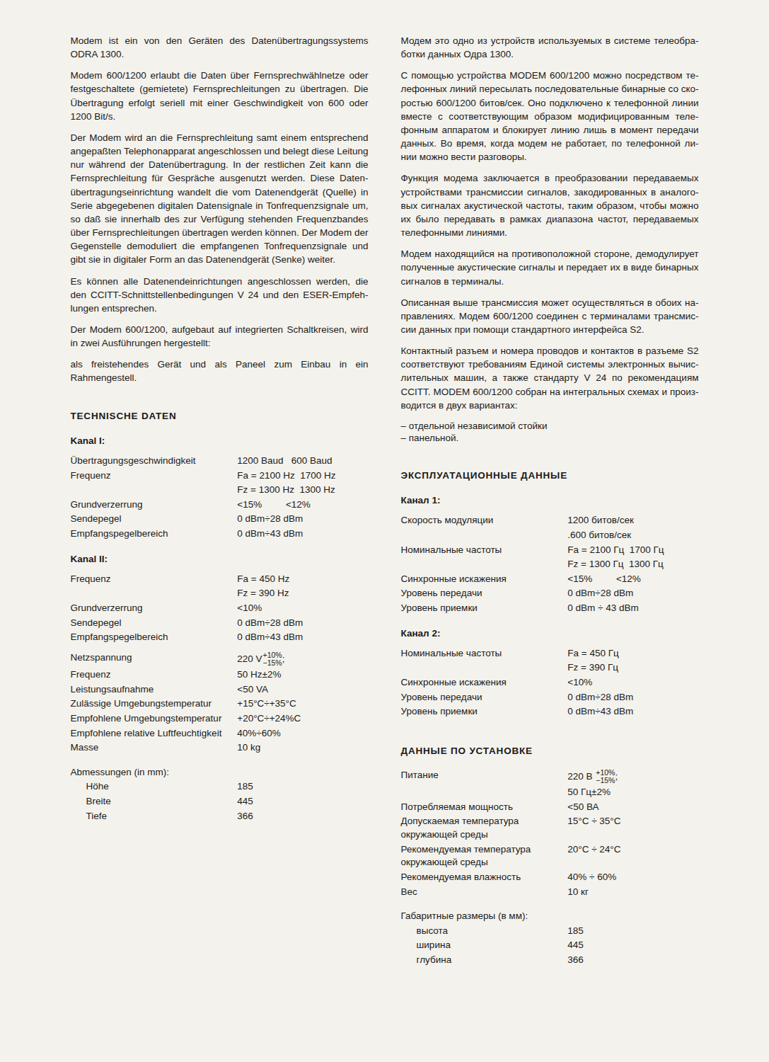Modem ist ein von den Geräten des Datenübertragungssystems ODRA 1300.
Modem 600/1200 erlaubt die Daten über Fernsprechwählnetze oder festgeschaltete (gemietete) Fernsprechleitungen zu übertragen. Die Übertragung erfolgt seriell mit einer Geschwindigkeit von 600 oder 1200 Bit/s.
Der Modem wird an die Fernsprechleitung samt einem entsprechend angepaßten Telephonapparat angeschlossen und belegt diese Leitung nur während der Datenübertragung. In der restlichen Zeit kann die Fernsprechleitung für Gespräche ausgenutzt werden. Diese Datenübertragungseinrichtung wandelt die vom Datenendgerät (Quelle) in Serie abgegebenen digitalen Datensignale in Tonfrequenzsignale um, so daß sie innerhalb des zur Verfügung stehenden Frequenzbandes über Fernsprechleitungen übertragen werden können. Der Modem der Gegenstelle demoduliert die empfangenen Tonfrequenzsignale und gibt sie in digitaler Form an das Datenendgerät (Senke) weiter.
Es können alle Datenendeinrichtungen angeschlossen werden, die den CCITT-Schnittstellenbedingungen V 24 und den ESER-Empfehlungen entsprechen.
Der Modem 600/1200, aufgebaut auf integrierten Schaltkreisen, wird in zwei Ausführungen hergestellt:
als freistehendes Gerät und als Paneel zum Einbau in ein Rahmengestell.
Technische Daten
Kanal I:
| Übertragungsgeschwindigkeit | 1200 Baud 600 Baud |
| Frequenz | Fa = 2100 Hz 1700 Hz |
| | Fz = 1300 Hz 1300 Hz |
| Grundverzerrung | <15% <12% |
| Sendepegel | 0 dBm÷28 dBm |
| Empfangspegelbereich | 0 dBm÷43 dBm |
Kanal II:
| Frequenz | Fa = 450 Hz |
| | Fz = 390 Hz |
| Grundverzerrung | <10% |
| Sendepegel | 0 dBm÷28 dBm |
| Empfangspegelbereich | 0 dBm÷43 dBm |
| Netzspannung | 220 V +10% −15% ; |
| Frequenz | 50 Hz±2% |
| Leistungsaufnahme | <50 VA |
| Zulässige Umgebungstemperatur | +15°C÷+35°C |
| Empfohlene Umgebungstemperatur | +20°C÷+24%C |
| Empfohlene relative Luftfeuchtigkeit | 40%÷60% |
| Masse | 10 kg |
| Abmessungen (in mm): | |
| Höhe | 185 |
| Breite | 445 |
| Tiefe | 366 |
Модем это одно из устройств используемых в системе телеобработки данных Одра 1300.
С помощью устройства MODEM 600/1200 можно посредством телефонных линий пересылать последовательные бинарные со скоростью 600/1200 битов/сек. Оно подключено к телефонной линии вместе с соответствующим образом модифицированным телефонным аппаратом и блокирует линию лишь в момент передачи данных. Во время, когда модем не работает, по телефонной линии можно вести разговоры.
Функция модема заключается в преобразовании передаваемых устройствами трансмиссии сигналов, закодированных в аналоговых сигналах акустической частоты, таким образом, чтобы можно их было передавать в рамках диапазона частот, передаваемых телефонными линиями.
Модем находящийся на противоположной стороне, демодулирует полученные акустические сигналы и передает их в виде бинарных сигналов в терминалы.
Описанная выше трансмиссия может осуществляться в обоих направлениях. Модем 600/1200 соединен с терминалами трансмиссии данных при помощи стандартного интерфейса S2.
Контактный разъем и номера проводов и контактов в разъеме S2 соответствуют требованиям Единой системы электронных вычислительных машин, а также стандарту V 24 по рекомендациям CCITT. MODEM 600/1200 собран на интегральных схемах и производится в двух вариантах:
– отдельной независимой стойки
– панельной.
Эксплуатационные данные
Канал 1:
| Скорость модуляции | 1200 битов/сек |
| | .600 битов/сек |
| Номинальные частоты | Fa = 2100 Гц 1700 Гц |
| | Fz = 1300 Гц 1300 Гц |
| Синхронные искажения | <15% <12% |
| Уровень передачи | 0 dBm÷28 dBm |
| Уровень приемки | 0 dBm ÷ 43 dBm |
Канал 2:
| Номинальные частоты | Fa = 450 Гц |
| | Fz = 390 Гц |
| Синхронные искажения | <10% |
| Уровень передачи | 0 dBm÷28 dBm |
| Уровень приемки | 0 dBm÷43 dBm |
Данные по установке
| Питание | 220 В +10% −15% ; |
| | 50 Гц±2% |
| Потребляемая мощность | <50 ВА |
| Допускаемая температура окружающей среды | 15°C ÷ 35°C |
| Рекомендуемая температура окружающей среды | 20°C ÷ 24°C |
| Рекомендуемая влажность | 40% ÷ 60% |
| Вес | 10 кг |
| Габаритные размеры (в мм): | |
| высота | 185 |
| ширина | 445 |
| глубина | 366 |